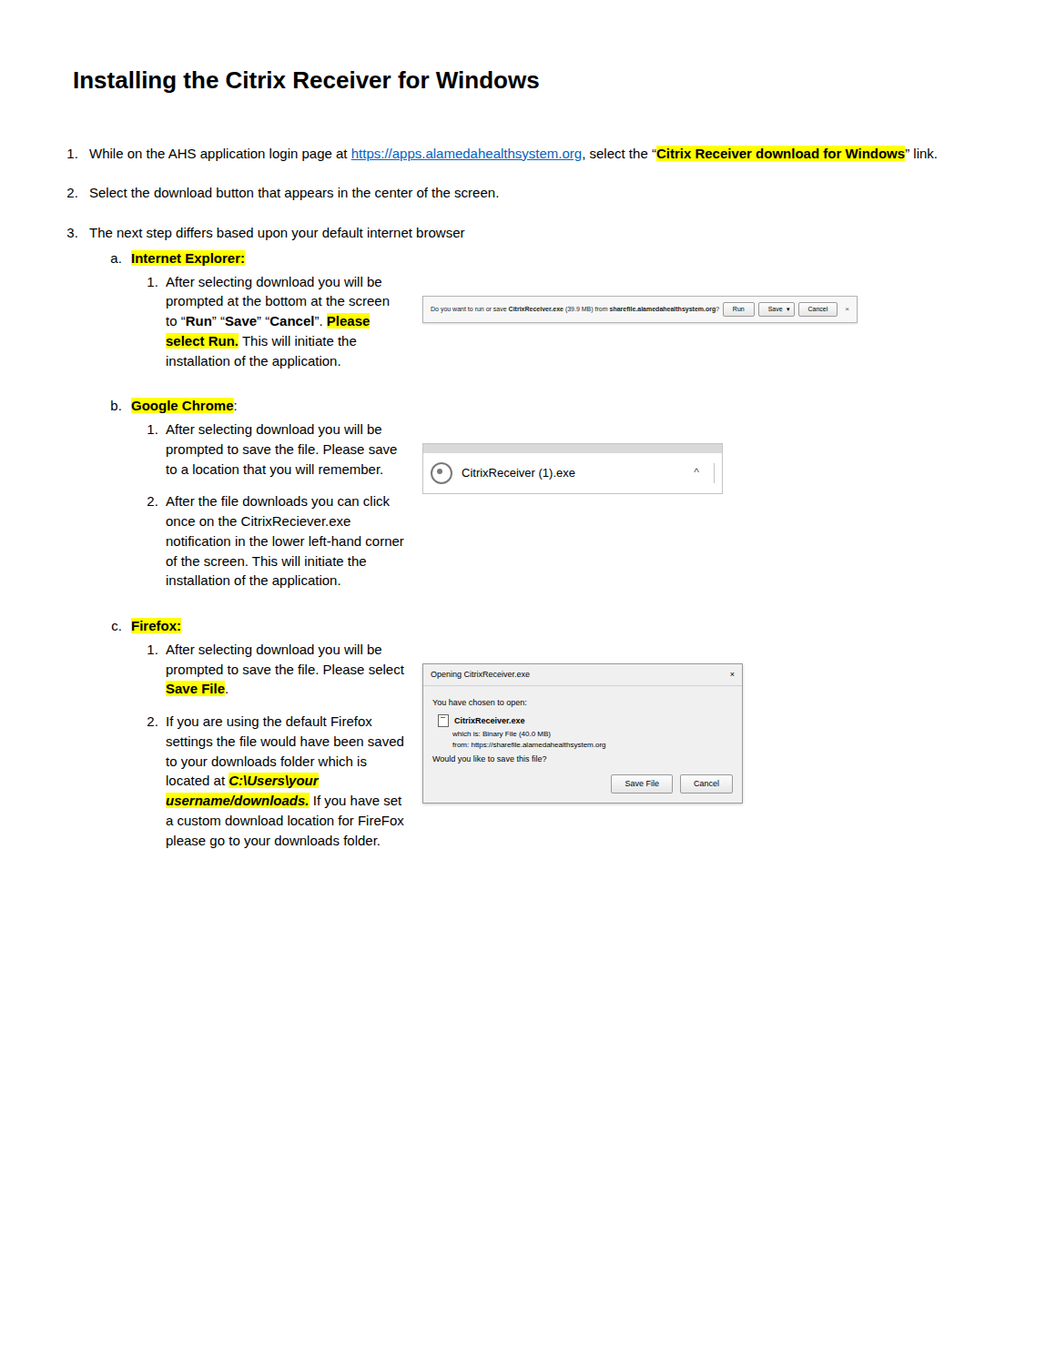Installing the Citrix Receiver for Windows
While on the AHS application login page at https://apps.alamedahealthsystem.org, select the “Citrix Receiver download for Windows” link.
Select the download button that appears in the center of the screen.
The next step differs based upon your default internet browser
Internet Explorer:
After selecting download you will be prompted at the bottom at the screen to “Run” “Save” “Cancel”. Please select Run. This will initiate the installation of the application.
Do you want to run or save CitrixReceiver.exe (39.9 MB) from sharefile.alamedahealthsystem.org?
Run Save ▾ Cancel ×
Google Chrome:
After selecting download you will be prompted to save the file. Please save to a location that you will remember.
After the file downloads you can click once on the CitrixReciever.exe notification in the lower left-hand corner of the screen. This will initiate the installation of the application.
CitrixReceiver (1).exe ^
Firefox:
After selecting download you will be prompted to save the file. Please select Save File.
If you are using the default Firefox settings the file would have been saved to your downloads folder which is located at C:\Users\your username/downloads. If you have set a custom download location for FireFox please go to your downloads folder.
Opening CitrixReceiver.exe ×
You have chosen to open:
CitrixReceiver.exe
which is: Binary File (40.0 MB)
from: https://sharefile.alamedahealthsystem.org
Would you like to save this file?
Save File Cancel